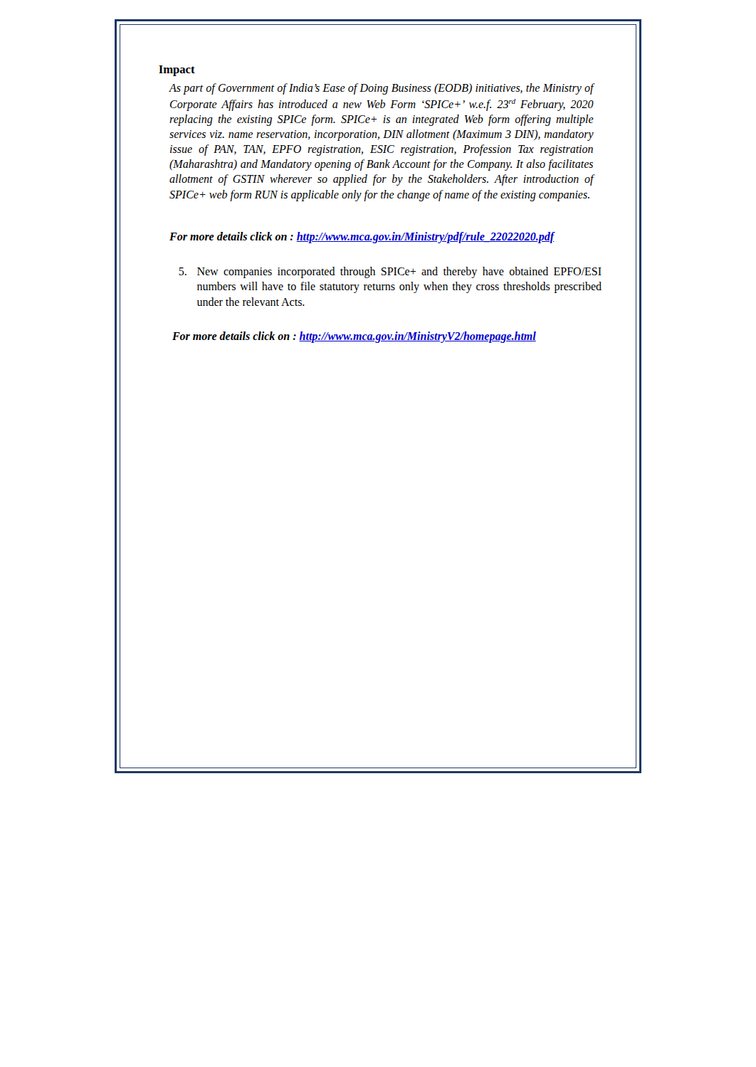Impact
As part of Government of India’s Ease of Doing Business (EODB) initiatives, the Ministry of Corporate Affairs has introduced a new Web Form ‘SPICe+’ w.e.f. 23rd February, 2020 replacing the existing SPICe form. SPICe+ is an integrated Web form offering multiple services viz. name reservation, incorporation, DIN allotment (Maximum 3 DIN), mandatory issue of PAN, TAN, EPFO registration, ESIC registration, Profession Tax registration (Maharashtra) and Mandatory opening of Bank Account for the Company. It also facilitates allotment of GSTIN wherever so applied for by the Stakeholders. After introduction of SPICe+ web form RUN is applicable only for the change of name of the existing companies.
For more details click on : http://www.mca.gov.in/Ministry/pdf/rule_22022020.pdf
New companies incorporated through SPICe+ and thereby have obtained EPFO/ESI numbers will have to file statutory returns only when they cross thresholds prescribed under the relevant Acts.
For more details click on : http://www.mca.gov.in/MinistryV2/homepage.html